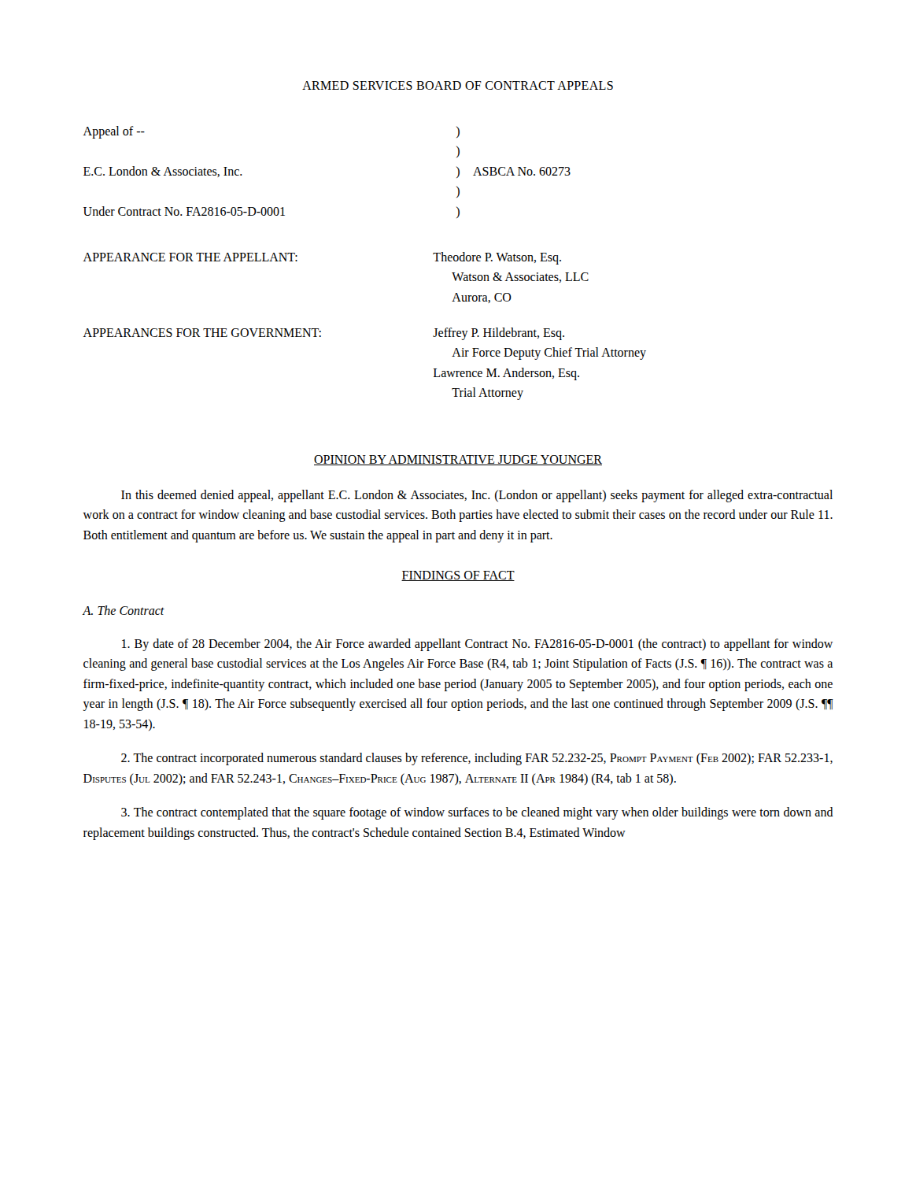ARMED SERVICES BOARD OF CONTRACT APPEALS
| Appeal of -- | ) | |
| | ) | |
| E.C. London & Associates, Inc. | ) | ASBCA No. 60273 |
| | ) | |
| Under Contract No. FA2816-05-D-0001 | ) | |
| APPEARANCE FOR THE APPELLANT: | Theodore P. Watson, Esq. Watson & Associates, LLC Aurora, CO |
| APPEARANCES FOR THE GOVERNMENT: | Jeffrey P. Hildebrant, Esq. Air Force Deputy Chief Trial Attorney Lawrence M. Anderson, Esq. Trial Attorney |
OPINION BY ADMINISTRATIVE JUDGE YOUNGER
In this deemed denied appeal, appellant E.C. London & Associates, Inc. (London or appellant) seeks payment for alleged extra-contractual work on a contract for window cleaning and base custodial services. Both parties have elected to submit their cases on the record under our Rule 11. Both entitlement and quantum are before us. We sustain the appeal in part and deny it in part.
FINDINGS OF FACT
A. The Contract
1. By date of 28 December 2004, the Air Force awarded appellant Contract No. FA2816-05-D-0001 (the contract) to appellant for window cleaning and general base custodial services at the Los Angeles Air Force Base (R4, tab 1; Joint Stipulation of Facts (J.S. ¶ 16)). The contract was a firm-fixed-price, indefinite-quantity contract, which included one base period (January 2005 to September 2005), and four option periods, each one year in length (J.S. ¶ 18). The Air Force subsequently exercised all four option periods, and the last one continued through September 2009 (J.S. ¶¶ 18-19, 53-54).
2. The contract incorporated numerous standard clauses by reference, including FAR 52.232-25, Prompt Payment (Feb 2002); FAR 52.233-1, Disputes (Jul 2002); and FAR 52.243-1, Changes–Fixed-Price (Aug 1987), Alternate II (Apr 1984) (R4, tab 1 at 58).
3. The contract contemplated that the square footage of window surfaces to be cleaned might vary when older buildings were torn down and replacement buildings constructed. Thus, the contract's Schedule contained Section B.4, Estimated Window